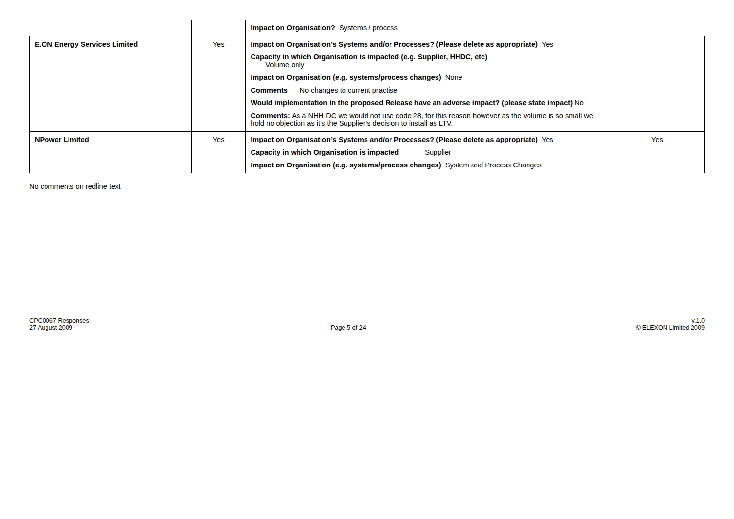| | | Impact on Organisation? Systems / process | |
| E.ON Energy Services Limited | Yes | Impact on Organisation’s Systems and/or Processes? (Please delete as appropriate) Yes Capacity in which Organisation is impacted (e.g. Supplier, HHDC, etc) Volume only Impact on Organisation (e.g. systems/process changes) None Comments No changes to current practise Would implementation in the proposed Release have an adverse impact? (please state impact) No Comments: As a NHH-DC we would not use code 28, for this reason however as the volume is so small we hold no objection as it’s the Supplier’s decision to install as LTV. | |
| NPower Limited | Yes | Impact on Organisation’s Systems and/or Processes? (Please delete as appropriate) Yes Capacity in which Organisation is impacted Supplier Impact on Organisation (e.g. systems/process changes) System and Process Changes | Yes |
No comments on redline text
| CPC0067 Responses | | v.1.0 |
| 27 August 2009 | Page 5 of 24 | © ELEXON Limited 2009 |